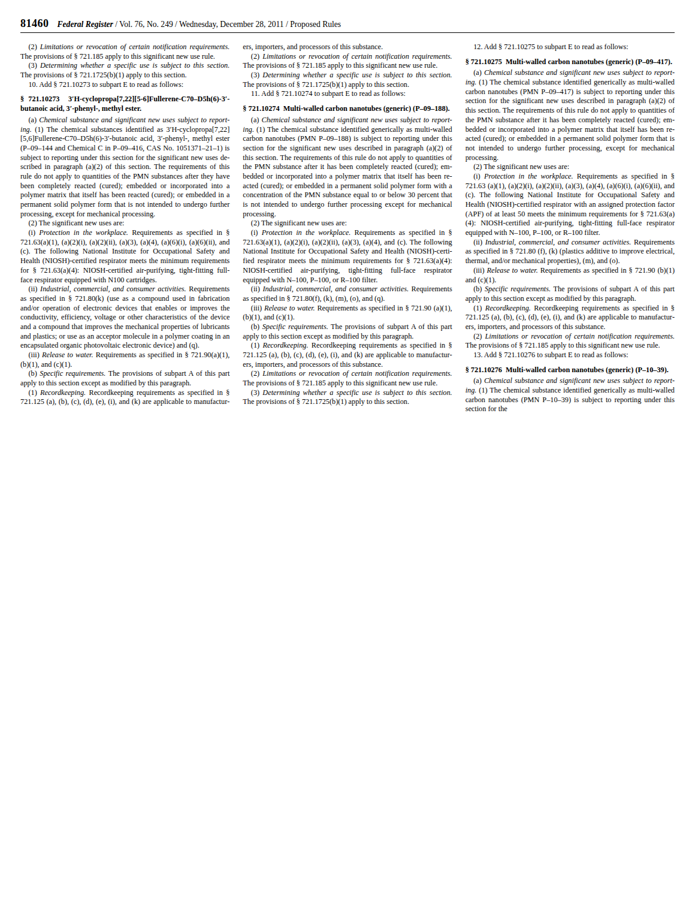81460 Federal Register / Vol. 76, No. 249 / Wednesday, December 28, 2011 / Proposed Rules
(2) Limitations or revocation of certain notification requirements. The provisions of § 721.185 apply to this significant new use rule.
(3) Determining whether a specific use is subject to this section. The provisions of § 721.1725(b)(1) apply to this section.
10. Add § 721.10273 to subpart E to read as follows:
§ 721.10273 3′H-cyclopropa[7,22][5-6]Fullerene-C70–D5h(6)-3′-butanoic acid, 3′-phenyl-, methyl ester.
(a) Chemical substance and significant new uses subject to reporting. (1) The chemical substances identified as 3′H-cyclopropa[7,22][5,6]Fullerene-C70–D5h(6)-3′-butanoic acid, 3′-phenyl-, methyl ester (P–09–144 and Chemical C in P–09–416, CAS No. 1051371–21–1) is subject to reporting under this section for the significant new uses described in paragraph (a)(2) of this section. The requirements of this rule do not apply to quantities of the PMN substances after they have been completely reacted (cured); embedded or incorporated into a polymer matrix that itself has been reacted (cured); or embedded in a permanent solid polymer form that is not intended to undergo further processing, except for mechanical processing.
(2) The significant new uses are:
(i) Protection in the workplace. Requirements as specified in § 721.63(a)(1), (a)(2)(i), (a)(2)(ii), (a)(3), (a)(4), (a)(6)(i), (a)(6)(ii), and (c). The following National Institute for Occupational Safety and Health (NIOSH)-certified respirator meets the minimum requirements for § 721.63(a)(4): NIOSH-certified air-purifying, tight-fitting full-face respirator equipped with N100 cartridges.
(ii) Industrial, commercial, and consumer activities. Requirements as specified in § 721.80(k) (use as a compound used in fabrication and/or operation of electronic devices that enables or improves the conductivity, efficiency, voltage or other characteristics of the device and a compound that improves the mechanical properties of lubricants and plastics; or use as an acceptor molecule in a polymer coating in an encapsulated organic photovoltaic electronic device) and (q).
(iii) Release to water. Requirements as specified in § 721.90(a)(1), (b)(1), and (c)(1).
(b) Specific requirements. The provisions of subpart A of this part apply to this section except as modified by this paragraph.
(1) Recordkeeping. Recordkeeping requirements as specified in § 721.125 (a), (b), (c), (d), (e), (i), and (k) are applicable to manufacturers, importers, and processors of this substance.
(2) Limitations or revocation of certain notification requirements. The provisions of § 721.185 apply to this significant new use rule.
(3) Determining whether a specific use is subject to this section. The provisions of § 721.1725(b)(1) apply to this section.
11. Add § 721.10274 to subpart E to read as follows:
§ 721.10274 Multi-walled carbon nanotubes (generic) (P–09–188).
(a) Chemical substance and significant new uses subject to reporting. (1) The chemical substance identified generically as multi-walled carbon nanotubes (PMN P–09–188) is subject to reporting under this section for the significant new uses described in paragraph (a)(2) of this section. The requirements of this rule do not apply to quantities of the PMN substance after it has been completely reacted (cured); embedded or incorporated into a polymer matrix that itself has been reacted (cured); or embedded in a permanent solid polymer form with a concentration of the PMN substance equal to or below 30 percent that is not intended to undergo further processing except for mechanical processing.
(2) The significant new uses are:
(i) Protection in the workplace. Requirements as specified in § 721.63(a)(1), (a)(2)(i), (a)(2)(ii), (a)(3), (a)(4), and (c). The following National Institute for Occupational Safety and Health (NIOSH)-certified respirator meets the minimum requirements for § 721.63(a)(4): NIOSH-certified air-purifying, tight-fitting full-face respirator equipped with N–100, P–100, or R–100 filter.
(ii) Industrial, commercial, and consumer activities. Requirements as specified in § 721.80(f), (k), (m), (o), and (q).
(iii) Release to water. Requirements as specified in § 721.90 (a)(1), (b)(1), and (c)(1).
(b) Specific requirements. The provisions of subpart A of this part apply to this section except as modified by this paragraph.
(1) Recordkeeping. Recordkeeping requirements as specified in § 721.125 (a), (b), (c), (d), (e), (i), and (k) are applicable to manufacturers, importers, and processors of this substance.
(2) Limitations or revocation of certain notification requirements. The provisions of § 721.185 apply to this significant new use rule.
(3) Determining whether a specific use is subject to this section. The provisions of § 721.1725(b)(1) apply to this section.
12. Add § 721.10275 to subpart E to read as follows:
§ 721.10275 Multi-walled carbon nanotubes (generic) (P–09–417).
(a) Chemical substance and significant new uses subject to reporting. (1) The chemical substance identified generically as multi-walled carbon nanotubes (PMN P–09–417) is subject to reporting under this section for the significant new uses described in paragraph (a)(2) of this section. The requirements of this rule do not apply to quantities of the PMN substance after it has been completely reacted (cured); embedded or incorporated into a polymer matrix that itself has been reacted (cured); or embedded in a permanent solid polymer form that is not intended to undergo further processing, except for mechanical processing.
(2) The significant new uses are:
(i) Protection in the workplace. Requirements as specified in § 721.63 (a)(1), (a)(2)(i), (a)(2)(ii), (a)(3), (a)(4), (a)(6)(i), (a)(6)(ii), and (c). The following National Institute for Occupational Safety and Health (NIOSH)-certified respirator with an assigned protection factor (APF) of at least 50 meets the minimum requirements for § 721.63(a)(4): NIOSH-certified air-purifying, tight-fitting full-face respirator equipped with N–100, P–100, or R–100 filter.
(ii) Industrial, commercial, and consumer activities. Requirements as specified in § 721.80 (f), (k) (plastics additive to improve electrical, thermal, and/or mechanical properties), (m), and (o).
(iii) Release to water. Requirements as specified in § 721.90 (b)(1) and (c)(1).
(b) Specific requirements. The provisions of subpart A of this part apply to this section except as modified by this paragraph.
(1) Recordkeeping. Recordkeeping requirements as specified in § 721.125 (a), (b), (c), (d), (e), (i), and (k) are applicable to manufacturers, importers, and processors of this substance.
(2) Limitations or revocation of certain notification requirements. The provisions of § 721.185 apply to this significant new use rule.
13. Add § 721.10276 to subpart E to read as follows:
§ 721.10276 Multi-walled carbon nanotubes (generic) (P–10–39).
(a) Chemical substance and significant new uses subject to reporting. (1) The chemical substance identified generically as multi-walled carbon nanotubes (PMN P–10–39) is subject to reporting under this section for the